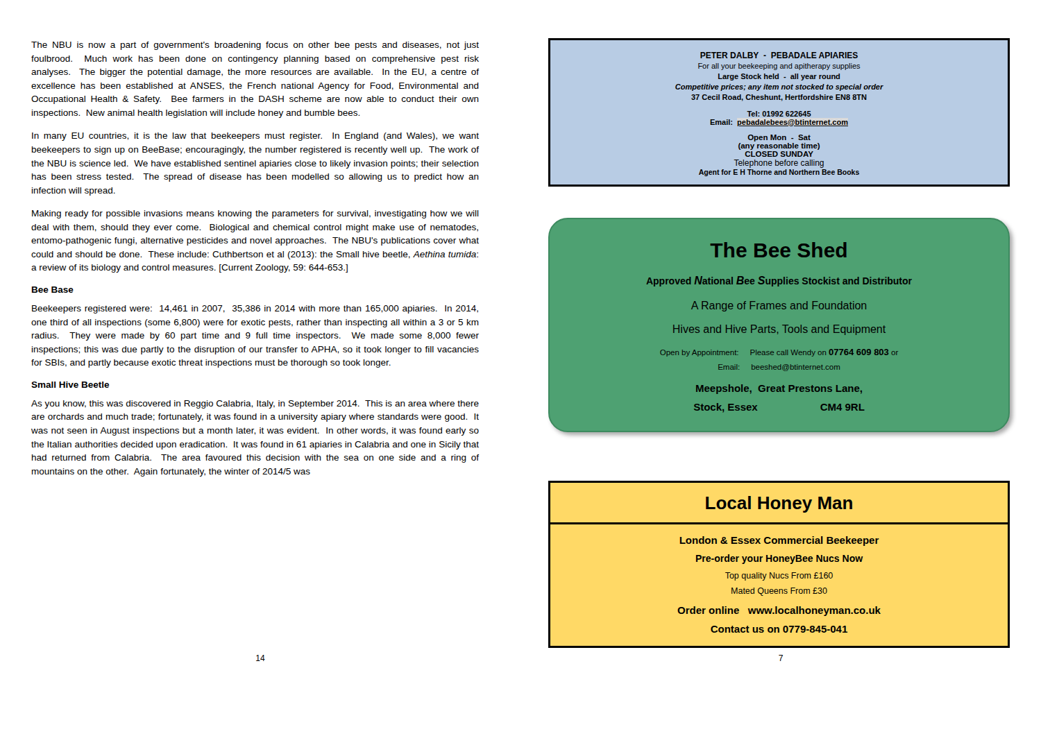The NBU is now a part of government's broadening focus on other bee pests and diseases, not just foulbrood. Much work has been done on contingency planning based on comprehensive pest risk analyses. The bigger the potential damage, the more resources are available. In the EU, a centre of excellence has been established at ANSES, the French national Agency for Food, Environmental and Occupational Health & Safety. Bee farmers in the DASH scheme are now able to conduct their own inspections. New animal health legislation will include honey and bumble bees.
In many EU countries, it is the law that beekeepers must register. In England (and Wales), we want beekeepers to sign up on BeeBase; encouragingly, the number registered is recently well up. The work of the NBU is science led. We have established sentinel apiaries close to likely invasion points; their selection has been stress tested. The spread of disease has been modelled so allowing us to predict how an infection will spread.
Making ready for possible invasions means knowing the parameters for survival, investigating how we will deal with them, should they ever come. Biological and chemical control might make use of nematodes, entomo-pathogenic fungi, alternative pesticides and novel approaches. The NBU's publications cover what could and should be done. These include: Cuthbertson et al (2013): the Small hive beetle, Aethina tumida: a review of its biology and control measures. [Current Zoology, 59: 644-653.]
Bee Base
Beekeepers registered were: 14,461 in 2007, 35,386 in 2014 with more than 165,000 apiaries. In 2014, one third of all inspections (some 6,800) were for exotic pests, rather than inspecting all within a 3 or 5 km radius. They were made by 60 part time and 9 full time inspectors. We made some 8,000 fewer inspections; this was due partly to the disruption of our transfer to APHA, so it took longer to fill vacancies for SBIs, and partly because exotic threat inspections must be thorough so took longer.
Small Hive Beetle
As you know, this was discovered in Reggio Calabria, Italy, in September 2014. This is an area where there are orchards and much trade; fortunately, it was found in a university apiary where standards were good. It was not seen in August inspections but a month later, it was evident. In other words, it was found early so the Italian authorities decided upon eradication. It was found in 61 apiaries in Calabria and one in Sicily that had returned from Calabria. The area favoured this decision with the sea on one side and a ring of mountains on the other. Again fortunately, the winter of 2014/5 was
14
PETER DALBY - PEBADALE APIARIES
For all your beekeeping and apitherapy supplies
Large Stock held - all year round
Competitive prices; any item not stocked to special order
37 Cecil Road, Cheshunt, Hertfordshire EN8 8TN
Tel: 01992 622645
Email: pebadalebees@btinternet.com
Open Mon - Sat
(any reasonable time)
CLOSED SUNDAY
Telephone before calling
Agent for E H Thorne and Northern Bee Books
The Bee Shed
Approved National Bee Supplies Stockist and Distributor
A Range of Frames and Foundation
Hives and Hive Parts, Tools and Equipment
Open by Appointment: Please call Wendy on 07764 609 803 or
Email: beeshed@btinternet.com
Meepshole, Great Prestons Lane,
Stock, Essex CM4 9RL
Local Honey Man
London & Essex Commercial Beekeeper
Pre-order your HoneyBee Nucs Now
Top quality Nucs From £160
Mated Queens From £30
Order online www.localhoneyman.co.uk
Contact us on 0779-845-041
7